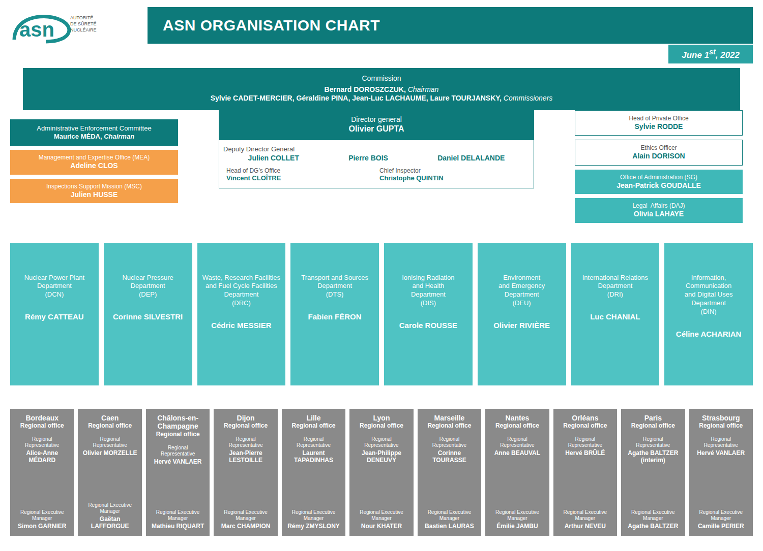asn AUTORITÉ DE SÛRETÉ NUCLÉAIRE
ASN ORGANISATION CHART
June 1st, 2022
Commission
Bernard DOROSZCZUK, Chairman
Sylvie CADET-MERCIER, Géraldine PINA, Jean-Luc LACHAUME, Laure TOURJANSKY, Commissioners
Administrative Enforcement Committee
Maurice MÉDA, Chairman
Management and Expertise Office (MEA)
Adeline CLOS
Inspections Support Mission (MSC)
Julien HUSSE
Director general
Olivier GUPTA
Deputy Director General
Julien COLLET Pierre BOIS Daniel DELALANDE
Head of DG's Office
Vincent CLOÎTRE
Chief Inspector
Christophe QUINTIN
Head of Private Office
Sylvie RODDE
Ethics Officer
Alain DORISON
Office of Administration (SG)
Jean-Patrick GOUDALLE
Legal Affairs (DAJ)
Olivia LAHAYE
Nuclear Power Plant
Department
(DCN)
Rémy CATTEAU
Nuclear Pressure
Department
(DEP)
Corinne SILVESTRI
Waste, Research Facilities
and Fuel Cycle Facilities
Department
(DRC)
Cédric MESSIER
Transport and Sources
Department
(DTS)
Fabien FÉRON
Ionising Radiation
and Health
Department
(DIS)
Carole ROUSSE
Environment
and Emergency
Department
(DEU)
Olivier RIVIÈRE
International Relations
Department
(DRI)
Luc CHANIAL
Information,
Communication
and Digital Uses
Department
(DIN)
Céline ACHARIAN
Bordeaux
Regional office
Regional
Representative
Alice-Anne
MÉDARD
Regional Executive
Manager
Simon GARNIER
Caen
Regional office
Regional
Representative
Olivier MORZELLE
Regional Executive
Manager
Gaëtan
LAFFORGUE
Châlons-en-
Champagne
Regional office
Regional
Representative
Hervé VANLAER
Regional Executive
Manager
Mathieu RIQUART
Dijon
Regional office
Regional
Representative
Jean-Pierre
LESTOILLE
Regional Executive
Manager
Marc CHAMPION
Lille
Regional office
Regional
Representative
Laurent
TAPADINHAS
Regional Executive
Manager
Rémy ZMYSLONY
Lyon
Regional office
Regional
Representative
Jean-Philippe
DENEUVY
Regional Executive
Manager
Nour KHATER
Marseille
Regional office
Regional
Representative
Corinne
TOURASSE
Regional Executive
Manager
Bastien LAURAS
Nantes
Regional office
Regional
Representative
Anne BEAUVAL
Regional Executive
Manager
Émilie JAMBU
Orléans
Regional office
Regional
Representative
Hervé BRÛLÉ
Regional Executive
Manager
Arthur NEVEU
Paris
Regional office
Regional
Representative
Agathe BALTZER
(interim)
Regional Executive
Manager
Agathe BALTZER
Strasbourg
Regional office
Regional
Representative
Hervé VANLAER
Regional Executive
Manager
Camille PERIER